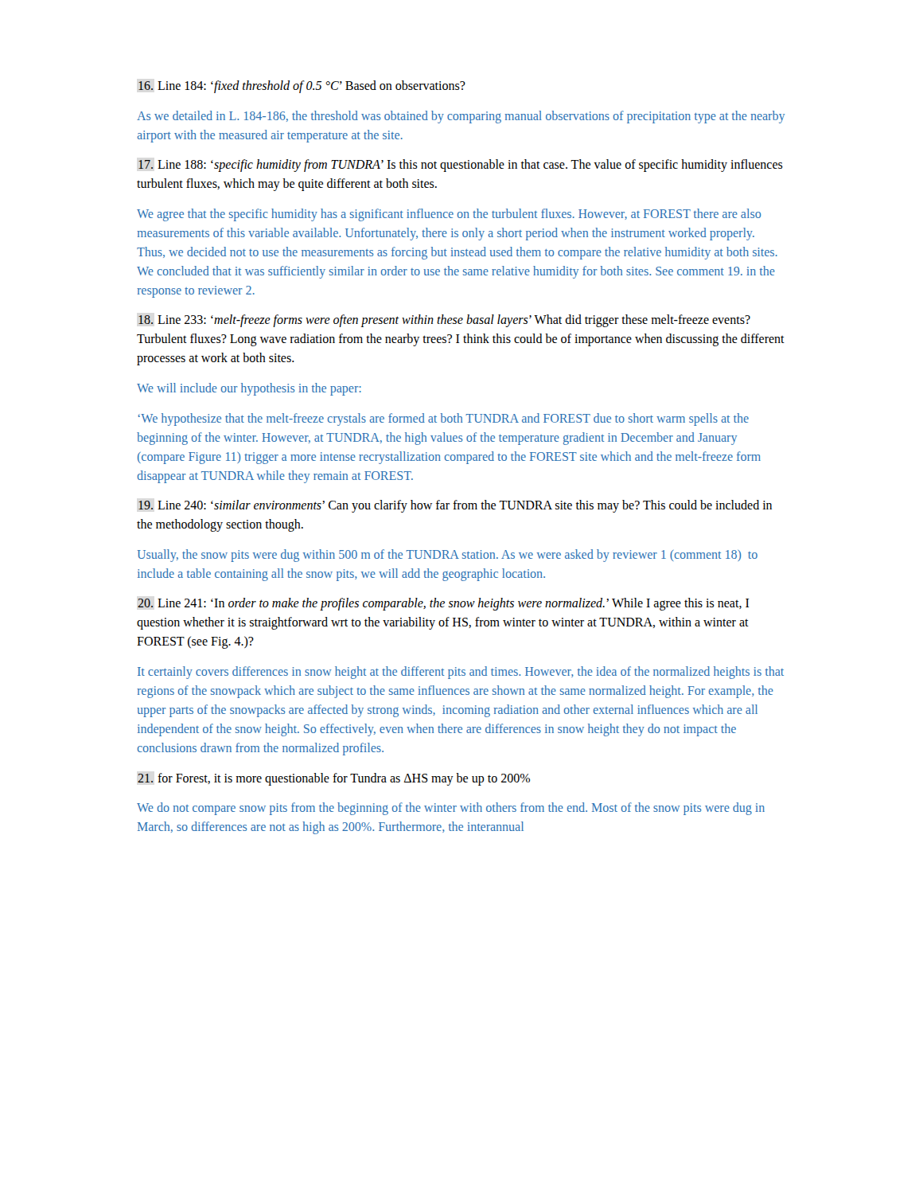16. Line 184: ‘fixed threshold of 0.5 °C’ Based on observations?
As we detailed in L. 184-186, the threshold was obtained by comparing manual observations of precipitation type at the nearby airport with the measured air temperature at the site.
17. Line 188: ‘specific humidity from TUNDRA’ Is this not questionable in that case. The value of specific humidity influences turbulent fluxes, which may be quite different at both sites.
We agree that the specific humidity has a significant influence on the turbulent fluxes. However, at FOREST there are also measurements of this variable available. Unfortunately, there is only a short period when the instrument worked properly. Thus, we decided not to use the measurements as forcing but instead used them to compare the relative humidity at both sites. We concluded that it was sufficiently similar in order to use the same relative humidity for both sites. See comment 19. in the response to reviewer 2.
18. Line 233: ‘melt-freeze forms were often present within these basal layers’ What did trigger these melt-freeze events? Turbulent fluxes? Long wave radiation from the nearby trees? I think this could be of importance when discussing the different processes at work at both sites.
We will include our hypothesis in the paper:
‘We hypothesize that the melt-freeze crystals are formed at both TUNDRA and FOREST due to short warm spells at the beginning of the winter. However, at TUNDRA, the high values of the temperature gradient in December and January (compare Figure 11) trigger a more intense recrystallization compared to the FOREST site which and the melt-freeze form disappear at TUNDRA while they remain at FOREST.
19. Line 240: ‘similar environments’ Can you clarify how far from the TUNDRA site this may be? This could be included in the methodology section though.
Usually, the snow pits were dug within 500 m of the TUNDRA station. As we were asked by reviewer 1 (comment 18) to include a table containing all the snow pits, we will add the geographic location.
20. Line 241: ‘In order to make the profiles comparable, the snow heights were normalized.’ While I agree this is neat, I question whether it is straightforward wrt to the variability of HS, from winter to winter at TUNDRA, within a winter at FOREST (see Fig. 4.)?
It certainly covers differences in snow height at the different pits and times. However, the idea of the normalized heights is that regions of the snowpack which are subject to the same influences are shown at the same normalized height. For example, the upper parts of the snowpacks are affected by strong winds, incoming radiation and other external influences which are all independent of the snow height. So effectively, even when there are differences in snow height they do not impact the conclusions drawn from the normalized profiles.
21. for Forest, it is more questionable for Tundra as ΔHS may be up to 200%
We do not compare snow pits from the beginning of the winter with others from the end. Most of the snow pits were dug in March, so differences are not as high as 200%. Furthermore, the interannual